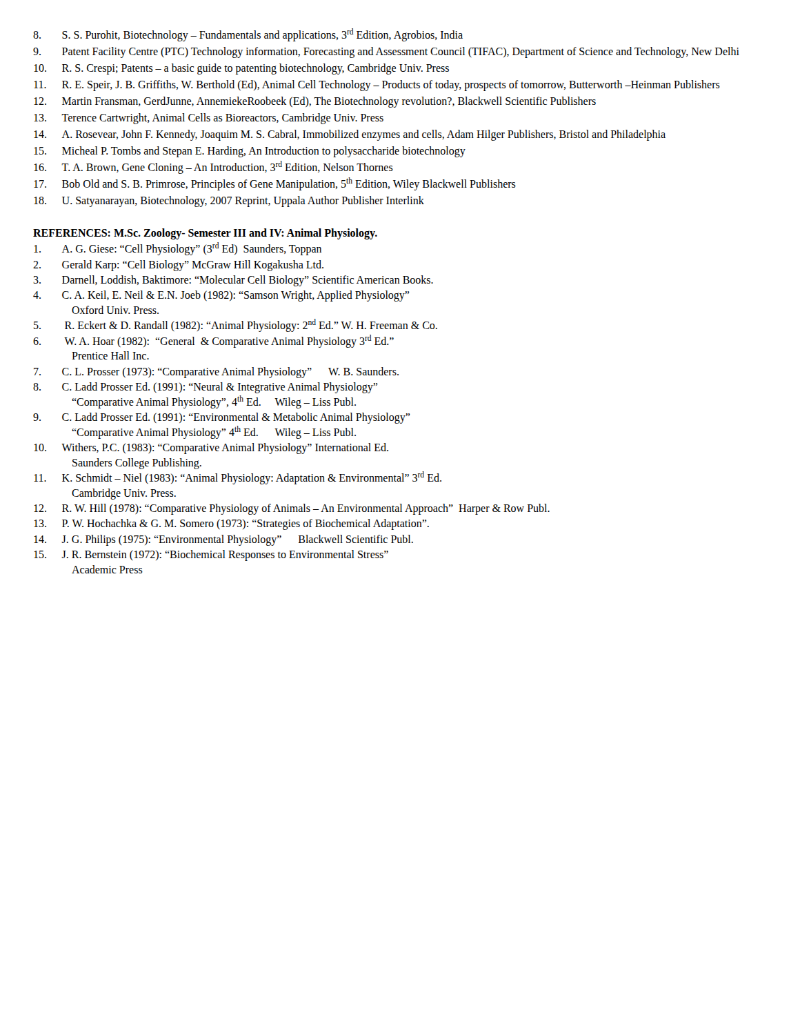8. S. S. Purohit, Biotechnology – Fundamentals and applications, 3rd Edition, Agrobios, India
9. Patent Facility Centre (PTC) Technology information, Forecasting and Assessment Council (TIFAC), Department of Science and Technology, New Delhi
10. R. S. Crespi; Patents – a basic guide to patenting biotechnology, Cambridge Univ. Press
11. R. E. Speir, J. B. Griffiths, W. Berthold (Ed), Animal Cell Technology – Products of today, prospects of tomorrow, Butterworth –Heinman Publishers
12. Martin Fransman, GerdJunne, AnnemiekeRoobeek (Ed), The Biotechnology revolution?, Blackwell Scientific Publishers
13. Terence Cartwright, Animal Cells as Bioreactors, Cambridge Univ. Press
14. A. Rosevear, John F. Kennedy, Joaquim M. S. Cabral, Immobilized enzymes and cells, Adam Hilger Publishers, Bristol and Philadelphia
15. Micheal P. Tombs and Stepan E. Harding, An Introduction to polysaccharide biotechnology
16. T. A. Brown, Gene Cloning – An Introduction, 3rd Edition, Nelson Thornes
17. Bob Old and S. B. Primrose, Principles of Gene Manipulation, 5th Edition, Wiley Blackwell Publishers
18. U. Satyanarayan, Biotechnology, 2007 Reprint, Uppala Author Publisher Interlink
REFERENCES: M.Sc. Zoology- Semester III and IV: Animal Physiology.
1. A. G. Giese: “Cell Physiology” (3rd Ed) Saunders, Toppan
2. Gerald Karp: “Cell Biology” McGraw Hill Kogakusha Ltd.
3. Darnell, Loddish, Baktimore: “Molecular Cell Biology” Scientific American Books.
4. C. A. Keil, E. Neil & E.N. Joeb (1982): “Samson Wright, Applied Physiology” Oxford Univ. Press.
5. R. Eckert & D. Randall (1982): “Animal Physiology: 2nd Ed.” W. H. Freeman & Co.
6. W. A. Hoar (1982): “General & Comparative Animal Physiology 3rd Ed.” Prentice Hall Inc.
7. C. L. Prosser (1973): “Comparative Animal Physiology” W. B. Saunders.
8. C. Ladd Prosser Ed. (1991): “Neural & Integrative Animal Physiology” “Comparative Animal Physiology”, 4th Ed. Wileg – Liss Publ.
9. C. Ladd Prosser Ed. (1991): “Environmental & Metabolic Animal Physiology” “Comparative Animal Physiology” 4th Ed. Wileg – Liss Publ.
10. Withers, P.C. (1983): “Comparative Animal Physiology” International Ed. Saunders College Publishing.
11. K. Schmidt – Niel (1983): “Animal Physiology: Adaptation & Environmental” 3rd Ed. Cambridge Univ. Press.
12. R. W. Hill (1978): “Comparative Physiology of Animals – An Environmental Approach” Harper & Row Publ.
13. P. W. Hochachka & G. M. Somero (1973): “Strategies of Biochemical Adaptation”.
14. J. G. Philips (1975): “Environmental Physiology” Blackwell Scientific Publ.
15. J. R. Bernstein (1972): “Biochemical Responses to Environmental Stress” Academic Press